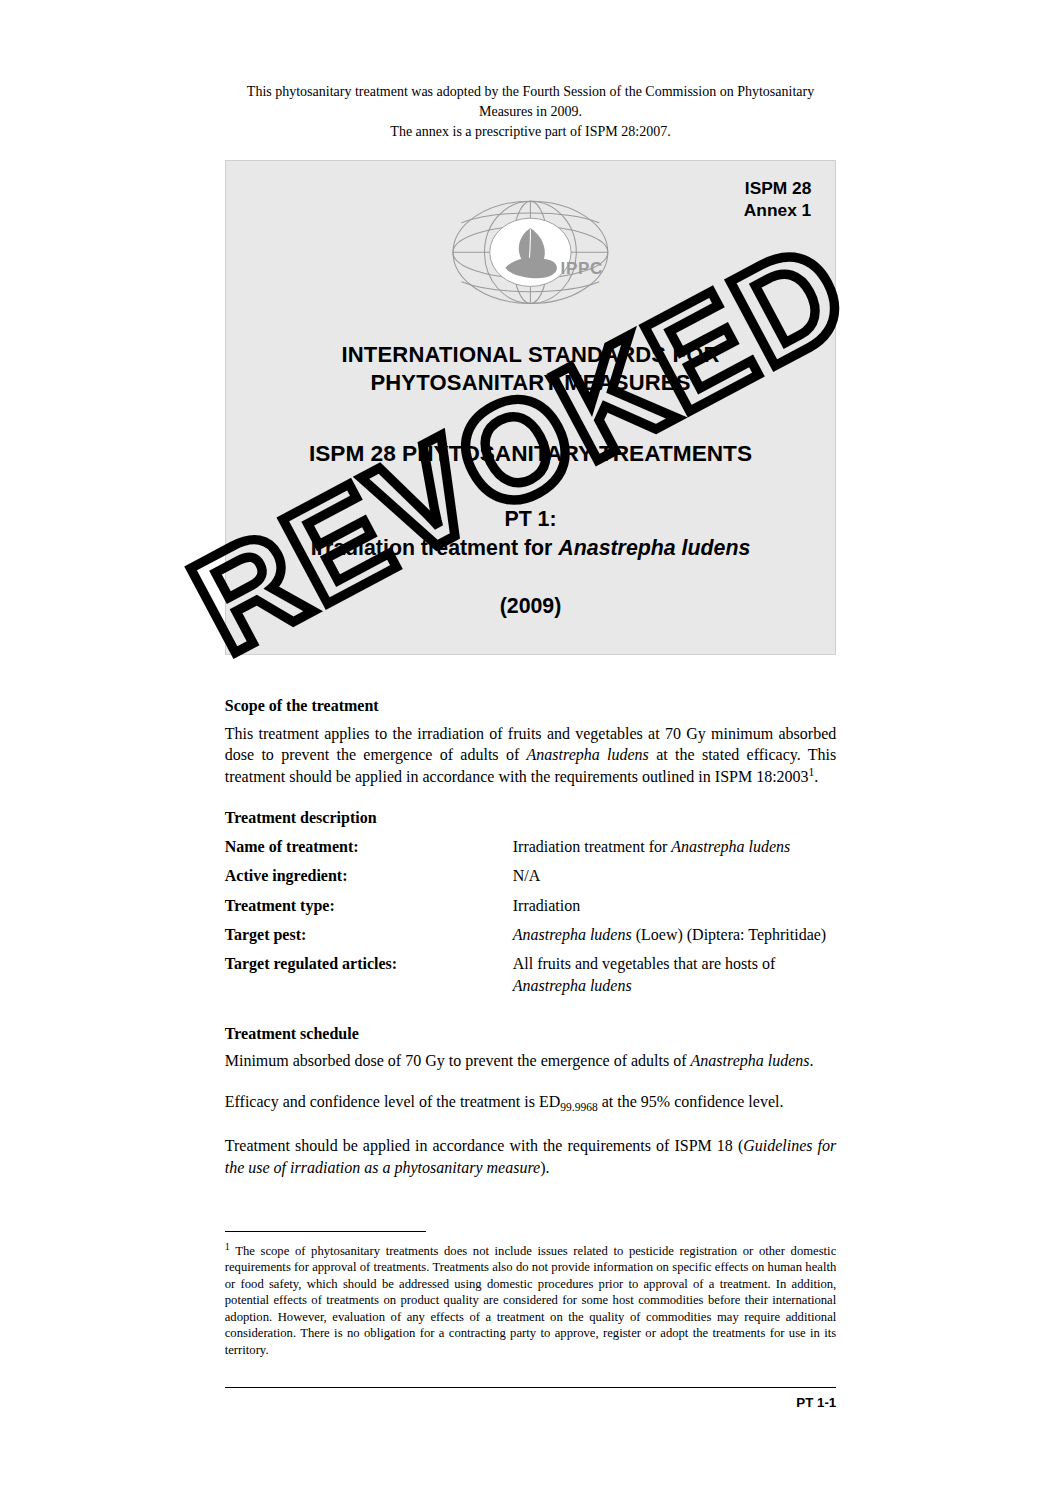This phytosanitary treatment was adopted by the Fourth Session of the Commission on Phytosanitary Measures in 2009.
The annex is a prescriptive part of ISPM 28:2007.
ISPM 28
Annex 1
IPPC
INTERNATIONAL STANDARDS FOR
PHYTOSANITARY MEASURES
ISPM 28 PHYTOSANITARY TREATMENTS
PT 1: Irradiation treatment for Anastrepha ludens
(2009)
Scope of the treatment
This treatment applies to the irradiation of fruits and vegetables at 70 Gy minimum absorbed dose to prevent the emergence of adults of Anastrepha ludens at the stated efficacy. This treatment should be applied in accordance with the requirements outlined in ISPM 18:20031.
Treatment description
| Name of treatment: | Irradiation treatment for Anastrepha ludens |
| Active ingredient: | N/A |
| Treatment type: | Irradiation |
| Target pest: | Anastrepha ludens (Loew) (Diptera: Tephritidae) |
| Target regulated articles: | All fruits and vegetables that are hosts of Anastrepha ludens |
Treatment schedule
Minimum absorbed dose of 70 Gy to prevent the emergence of adults of Anastrepha ludens.
Efficacy and confidence level of the treatment is ED99.9968 at the 95% confidence level.
Treatment should be applied in accordance with the requirements of ISPM 18 (Guidelines for the use of irradiation as a phytosanitary measure).
1 The scope of phytosanitary treatments does not include issues related to pesticide registration or other domestic requirements for approval of treatments. Treatments also do not provide information on specific effects on human health or food safety, which should be addressed using domestic procedures prior to approval of a treatment. In addition, potential effects of treatments on product quality are considered for some host commodities before their international adoption. However, evaluation of any effects of a treatment on the quality of commodities may require additional consideration. There is no obligation for a contracting party to approve, register or adopt the treatments for use in its territory.
PT 1-1
REVOKED